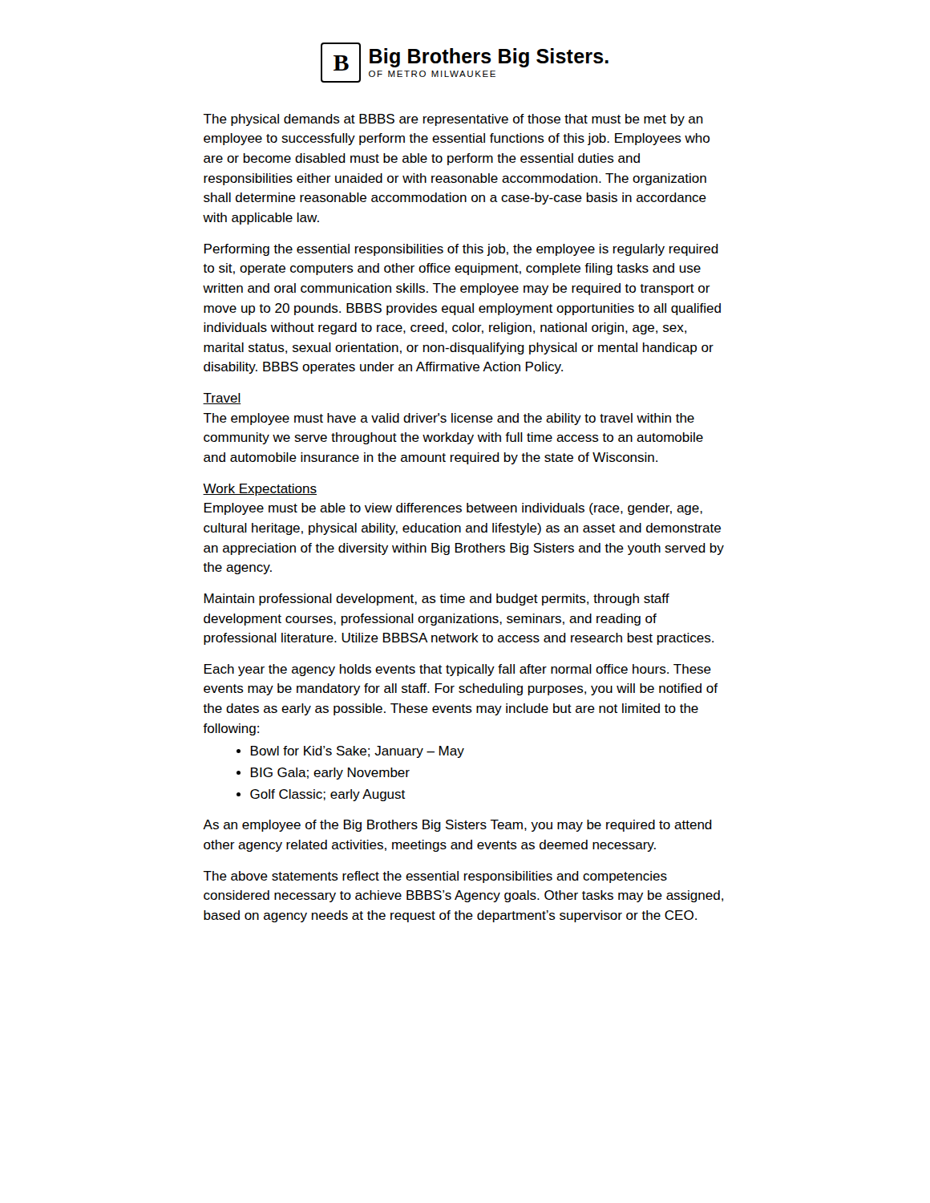B
Big Brothers Big Sisters.
OF METRO MILWAUKEE
The physical demands at BBBS are representative of those that must be met by an employee to successfully perform the essential functions of this job. Employees who are or become disabled must be able to perform the essential duties and responsibilities either unaided or with reasonable accommodation. The organization shall determine reasonable accommodation on a case-by-case basis in accordance with applicable law.
Performing the essential responsibilities of this job, the employee is regularly required to sit, operate computers and other office equipment, complete filing tasks and use written and oral communication skills. The employee may be required to transport or move up to 20 pounds. BBBS provides equal employment opportunities to all qualified individuals without regard to race, creed, color, religion, national origin, age, sex, marital status, sexual orientation, or non-disqualifying physical or mental handicap or disability. BBBS operates under an Affirmative Action Policy.
Travel
The employee must have a valid driver's license and the ability to travel within the community we serve throughout the workday with full time access to an automobile and automobile insurance in the amount required by the state of Wisconsin.
Work Expectations
Employee must be able to view differences between individuals (race, gender, age, cultural heritage, physical ability, education and lifestyle) as an asset and demonstrate an appreciation of the diversity within Big Brothers Big Sisters and the youth served by the agency.
Maintain professional development, as time and budget permits, through staff development courses, professional organizations, seminars, and reading of professional literature. Utilize BBBSA network to access and research best practices.
Each year the agency holds events that typically fall after normal office hours. These events may be mandatory for all staff. For scheduling purposes, you will be notified of the dates as early as possible. These events may include but are not limited to the following:
Bowl for Kid’s Sake; January – May
BIG Gala; early November
Golf Classic; early August
As an employee of the Big Brothers Big Sisters Team, you may be required to attend other agency related activities, meetings and events as deemed necessary.
The above statements reflect the essential responsibilities and competencies considered necessary to achieve BBBS’s Agency goals. Other tasks may be assigned, based on agency needs at the request of the department’s supervisor or the CEO.